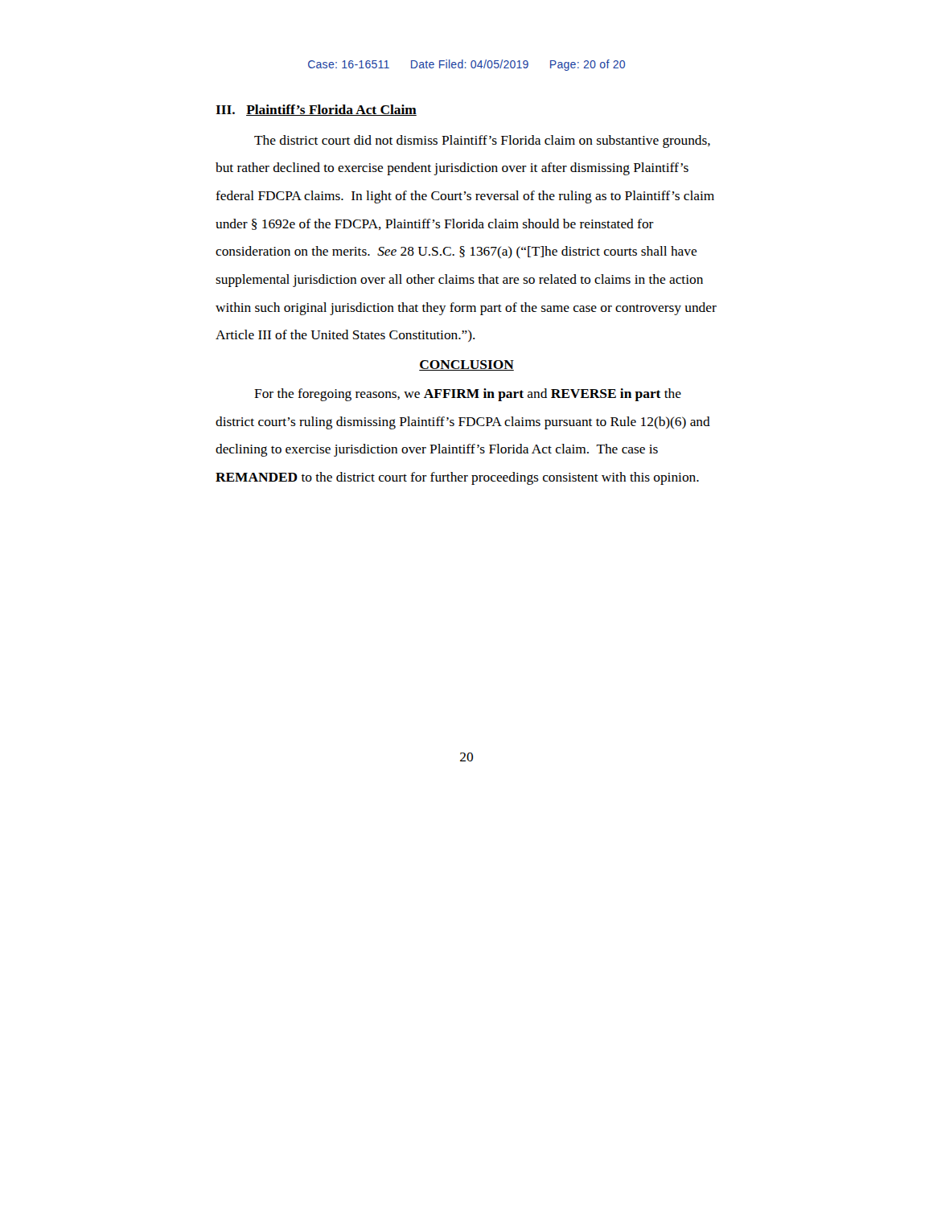Case: 16-16511 Date Filed: 04/05/2019 Page: 20 of 20
III. Plaintiff’s Florida Act Claim
The district court did not dismiss Plaintiff’s Florida claim on substantive grounds, but rather declined to exercise pendent jurisdiction over it after dismissing Plaintiff’s federal FDCPA claims. In light of the Court’s reversal of the ruling as to Plaintiff’s claim under § 1692e of the FDCPA, Plaintiff’s Florida claim should be reinstated for consideration on the merits. See 28 U.S.C. § 1367(a) (“[T]he district courts shall have supplemental jurisdiction over all other claims that are so related to claims in the action within such original jurisdiction that they form part of the same case or controversy under Article III of the United States Constitution.”).
CONCLUSION
For the foregoing reasons, we AFFIRM in part and REVERSE in part the district court’s ruling dismissing Plaintiff’s FDCPA claims pursuant to Rule 12(b)(6) and declining to exercise jurisdiction over Plaintiff’s Florida Act claim. The case is REMANDED to the district court for further proceedings consistent with this opinion.
20